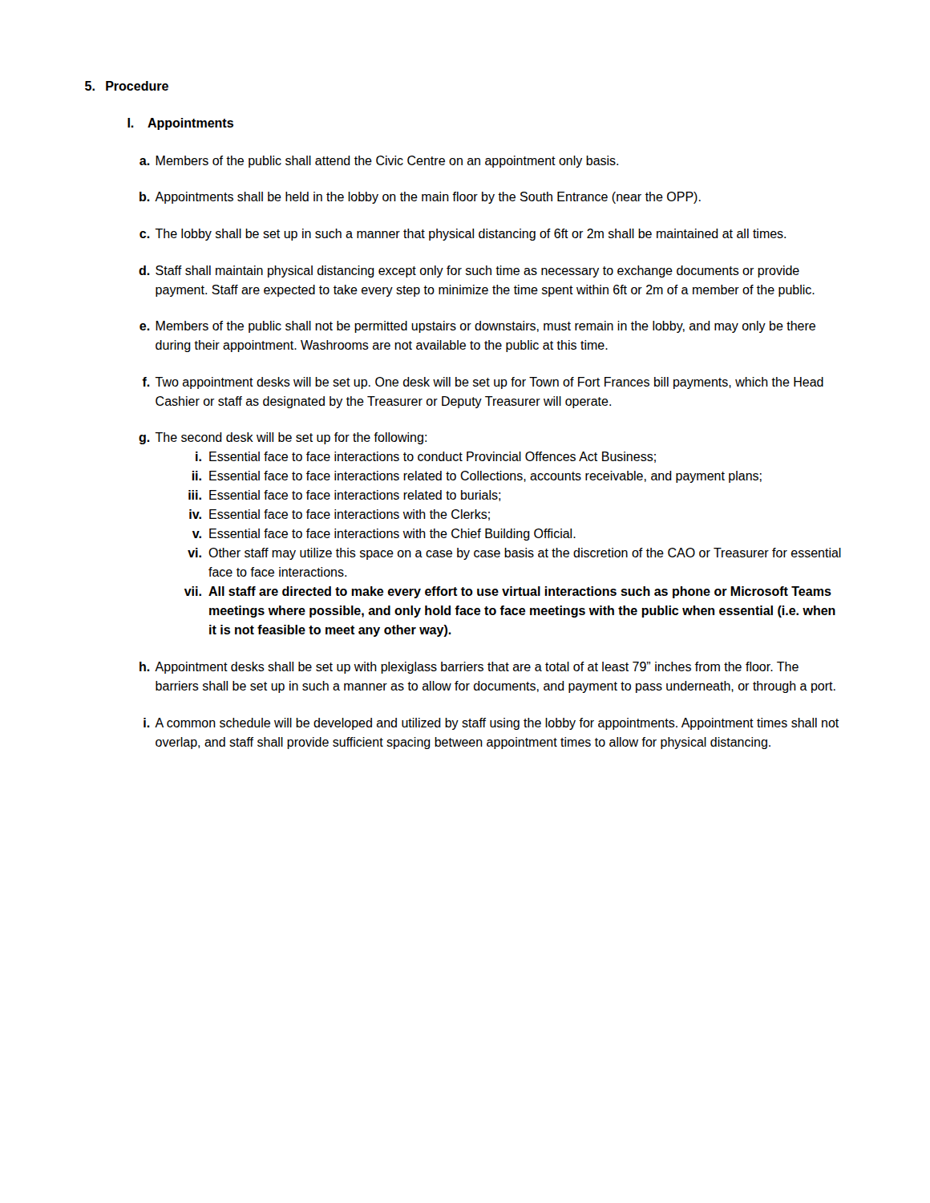5. Procedure
I. Appointments
Members of the public shall attend the Civic Centre on an appointment only basis.
Appointments shall be held in the lobby on the main floor by the South Entrance (near the OPP).
The lobby shall be set up in such a manner that physical distancing of 6ft or 2m shall be maintained at all times.
Staff shall maintain physical distancing except only for such time as necessary to exchange documents or provide payment. Staff are expected to take every step to minimize the time spent within 6ft or 2m of a member of the public.
Members of the public shall not be permitted upstairs or downstairs, must remain in the lobby, and may only be there during their appointment. Washrooms are not available to the public at this time.
Two appointment desks will be set up. One desk will be set up for Town of Fort Frances bill payments, which the Head Cashier or staff as designated by the Treasurer or Deputy Treasurer will operate.
The second desk will be set up for the following:
Essential face to face interactions to conduct Provincial Offences Act Business;
Essential face to face interactions related to Collections, accounts receivable, and payment plans;
Essential face to face interactions related to burials;
Essential face to face interactions with the Clerks;
Essential face to face interactions with the Chief Building Official.
Other staff may utilize this space on a case by case basis at the discretion of the CAO or Treasurer for essential face to face interactions.
All staff are directed to make every effort to use virtual interactions such as phone or Microsoft Teams meetings where possible, and only hold face to face meetings with the public when essential (i.e. when it is not feasible to meet any other way).
Appointment desks shall be set up with plexiglass barriers that are a total of at least 79” inches from the floor. The barriers shall be set up in such a manner as to allow for documents, and payment to pass underneath, or through a port.
A common schedule will be developed and utilized by staff using the lobby for appointments. Appointment times shall not overlap, and staff shall provide sufficient spacing between appointment times to allow for physical distancing.